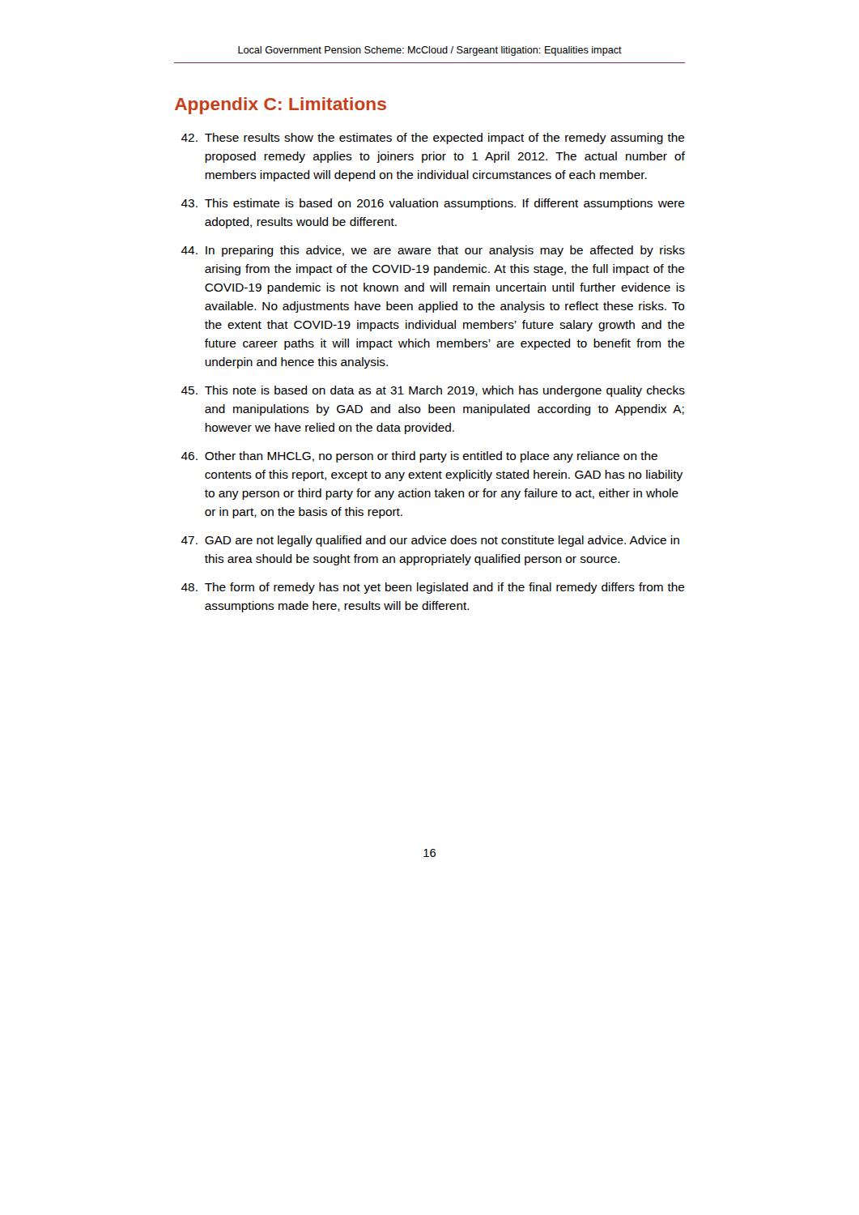Local Government Pension Scheme: McCloud / Sargeant litigation: Equalities impact
Appendix C: Limitations
These results show the estimates of the expected impact of the remedy assuming the proposed remedy applies to joiners prior to 1 April 2012. The actual number of members impacted will depend on the individual circumstances of each member.
This estimate is based on 2016 valuation assumptions. If different assumptions were adopted, results would be different.
In preparing this advice, we are aware that our analysis may be affected by risks arising from the impact of the COVID-19 pandemic. At this stage, the full impact of the COVID-19 pandemic is not known and will remain uncertain until further evidence is available. No adjustments have been applied to the analysis to reflect these risks. To the extent that COVID-19 impacts individual members’ future salary growth and the future career paths it will impact which members’ are expected to benefit from the underpin and hence this analysis.
This note is based on data as at 31 March 2019, which has undergone quality checks and manipulations by GAD and also been manipulated according to Appendix A; however we have relied on the data provided.
Other than MHCLG, no person or third party is entitled to place any reliance on the contents of this report, except to any extent explicitly stated herein. GAD has no liability to any person or third party for any action taken or for any failure to act, either in whole or in part, on the basis of this report.
GAD are not legally qualified and our advice does not constitute legal advice. Advice in this area should be sought from an appropriately qualified person or source.
The form of remedy has not yet been legislated and if the final remedy differs from the assumptions made here, results will be different.
16